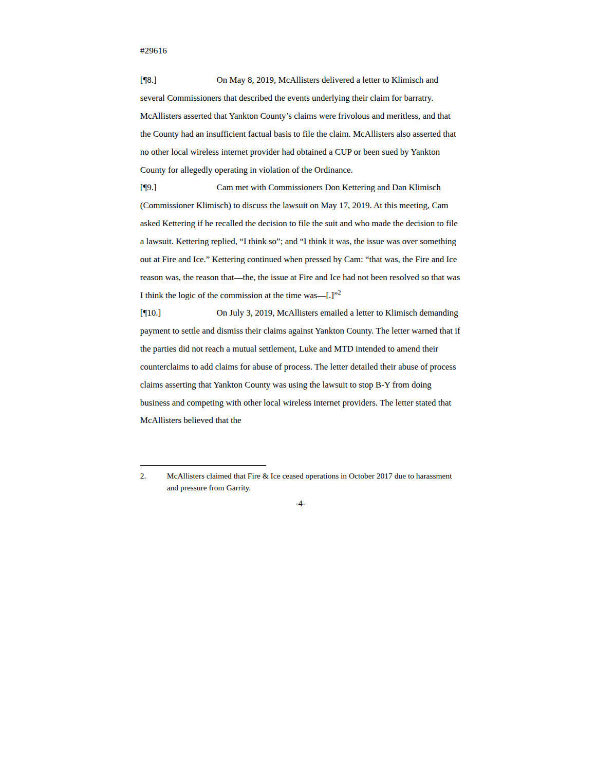#29616
[¶8.] On May 8, 2019, McAllisters delivered a letter to Klimisch and several Commissioners that described the events underlying their claim for barratry. McAllisters asserted that Yankton County’s claims were frivolous and meritless, and that the County had an insufficient factual basis to file the claim. McAllisters also asserted that no other local wireless internet provider had obtained a CUP or been sued by Yankton County for allegedly operating in violation of the Ordinance.
[¶9.] Cam met with Commissioners Don Kettering and Dan Klimisch (Commissioner Klimisch) to discuss the lawsuit on May 17, 2019. At this meeting, Cam asked Kettering if he recalled the decision to file the suit and who made the decision to file a lawsuit. Kettering replied, “I think so”; and “I think it was, the issue was over something out at Fire and Ice.” Kettering continued when pressed by Cam: “that was, the Fire and Ice reason was, the reason that—the, the issue at Fire and Ice had not been resolved so that was I think the logic of the commission at the time was—[.]”2
[¶10.] On July 3, 2019, McAllisters emailed a letter to Klimisch demanding payment to settle and dismiss their claims against Yankton County. The letter warned that if the parties did not reach a mutual settlement, Luke and MTD intended to amend their counterclaims to add claims for abuse of process. The letter detailed their abuse of process claims asserting that Yankton County was using the lawsuit to stop B-Y from doing business and competing with other local wireless internet providers. The letter stated that McAllisters believed that the
2. McAllisters claimed that Fire & Ice ceased operations in October 2017 due to harassment and pressure from Garrity.
-4-